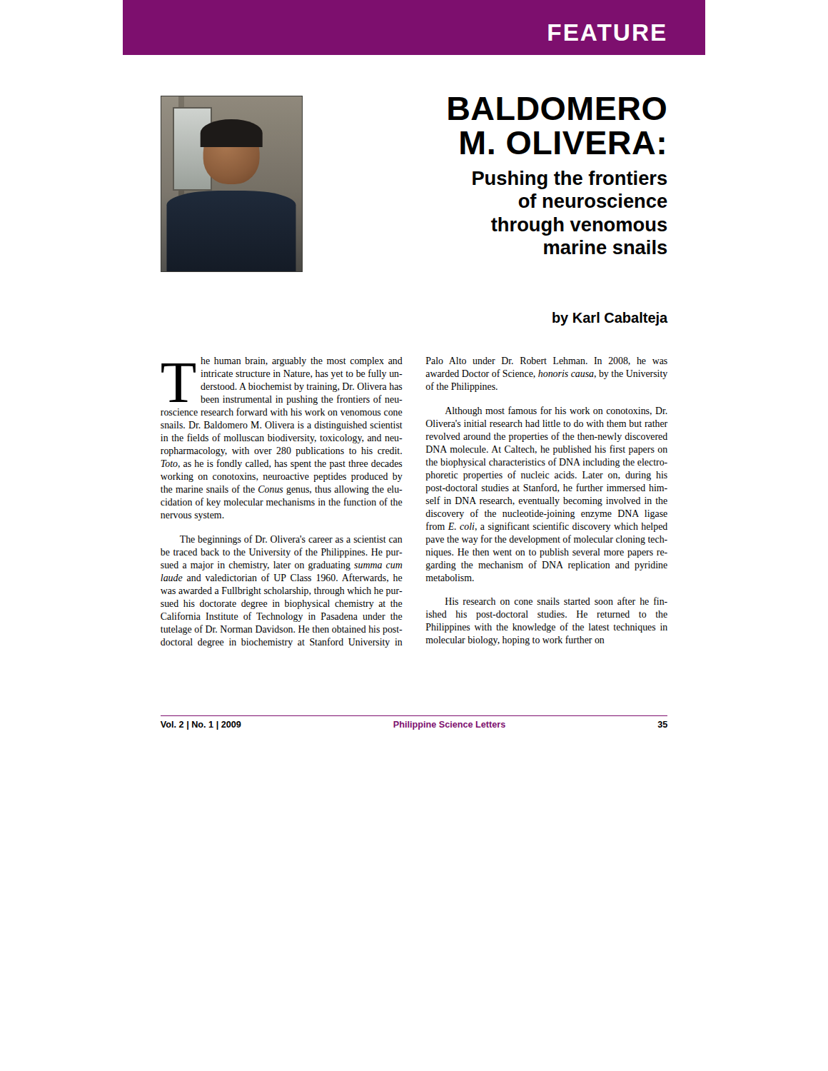FEATURE
BALDOMERO
M. OLIVERA:
Pushing the frontiers
of neuroscience
through venomous
marine snails
by Karl Cabalteja
The human brain, arguably the most complex and intricate structure in Nature, has yet to be fully understood. A biochemist by training, Dr. Olivera has been instrumental in pushing the frontiers of neuroscience research forward with his work on venomous cone snails. Dr. Baldomero M. Olivera is a distinguished scientist in the fields of molluscan biodiversity, toxicology, and neuropharmacology, with over 280 publications to his credit. Toto, as he is fondly called, has spent the past three decades working on conotoxins, neuroactive peptides produced by the marine snails of the Conus genus, thus allowing the elucidation of key molecular mechanisms in the function of the nervous system.
The beginnings of Dr. Olivera's career as a scientist can be traced back to the University of the Philippines. He pursued a major in chemistry, later on graduating summa cum laude and valedictorian of UP Class 1960. Afterwards, he was awarded a Fullbright scholarship, through which he pursued his doctorate degree in biophysical chemistry at the California Institute of Technology in Pasadena under the tutelage of Dr. Norman Davidson. He then obtained his post-doctoral degree in biochemistry at Stanford University in Palo Alto under Dr. Robert Lehman. In 2008, he was awarded Doctor of Science, honoris causa, by the University of the Philippines.
Although most famous for his work on conotoxins, Dr. Olivera's initial research had little to do with them but rather revolved around the properties of the then-newly discovered DNA molecule. At Caltech, he published his first papers on the biophysical characteristics of DNA including the electrophoretic properties of nucleic acids. Later on, during his post-doctoral studies at Stanford, he further immersed himself in DNA research, eventually becoming involved in the discovery of the nucleotide-joining enzyme DNA ligase from E. coli, a significant scientific discovery which helped pave the way for the development of molecular cloning techniques. He then went on to publish several more papers regarding the mechanism of DNA replication and pyridine metabolism.
His research on cone snails started soon after he finished his post-doctoral studies. He returned to the Philippines with the knowledge of the latest techniques in molecular biology, hoping to work further on
Vol. 2 | No. 1 | 2009
Philippine Science Letters
35